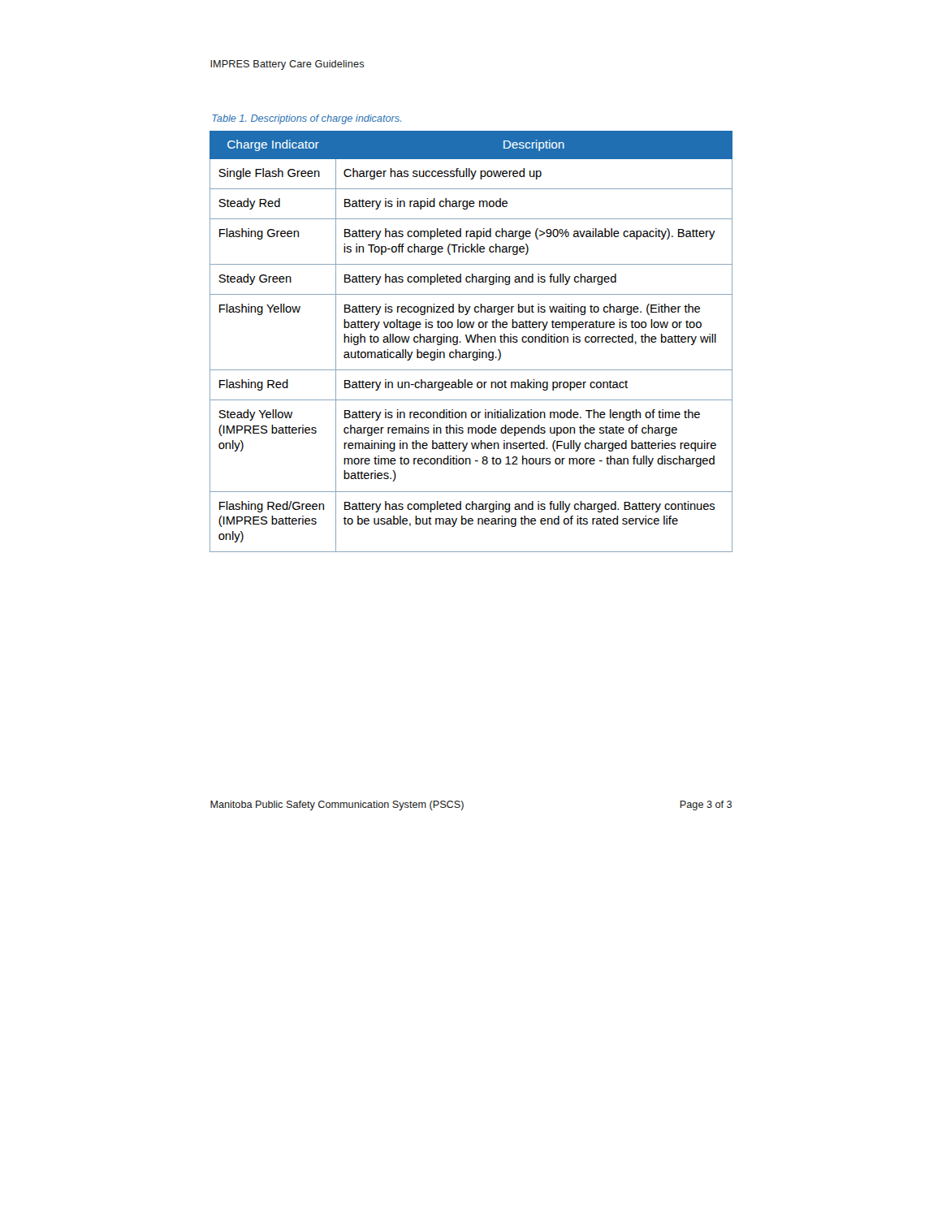IMPRES Battery Care Guidelines
Table 1. Descriptions of charge indicators.
| Charge Indicator | Description |
| --- | --- |
| Single Flash Green | Charger has successfully powered up |
| Steady Red | Battery is in rapid charge mode |
| Flashing Green | Battery has completed rapid charge (>90% available capacity). Battery is in Top-off charge (Trickle charge) |
| Steady Green | Battery has completed charging and is fully charged |
| Flashing Yellow | Battery is recognized by charger but is waiting to charge. (Either the battery voltage is too low or the battery temperature is too low or too high to allow charging. When this condition is corrected, the battery will automatically begin charging.) |
| Flashing Red | Battery in un-chargeable or not making proper contact |
| Steady Yellow (IMPRES batteries only) | Battery is in recondition or initialization mode. The length of time the charger remains in this mode depends upon the state of charge remaining in the battery when inserted. (Fully charged batteries require more time to recondition - 8 to 12 hours or more - than fully discharged batteries.) |
| Flashing Red/Green (IMPRES batteries only) | Battery has completed charging and is fully charged. Battery continues to be usable, but may be nearing the end of its rated service life |
Manitoba Public Safety Communication System (PSCS)
Page 3 of 3